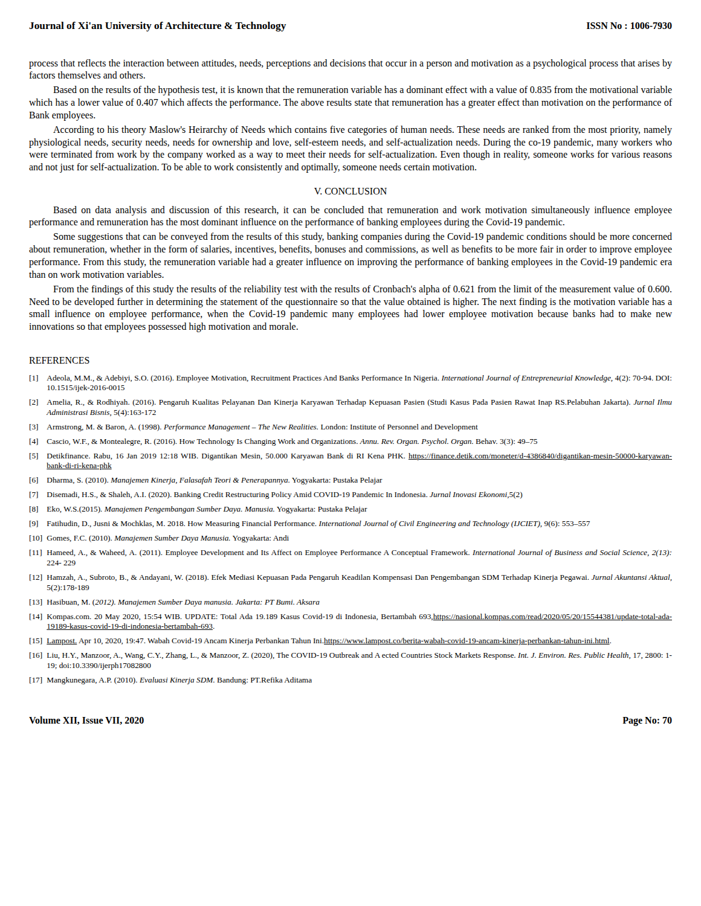Journal of Xi'an University of Architecture & Technology
ISSN No : 1006-7930
process that reflects the interaction between attitudes, needs, perceptions and decisions that occur in a person and motivation as a psychological process that arises by factors themselves and others.
Based on the results of the hypothesis test, it is known that the remuneration variable has a dominant effect with a value of 0.835 from the motivational variable which has a lower value of 0.407 which affects the performance. The above results state that remuneration has a greater effect than motivation on the performance of Bank employees.
According to his theory Maslow's Heirarchy of Needs which contains five categories of human needs. These needs are ranked from the most priority, namely physiological needs, security needs, needs for ownership and love, self-esteem needs, and self-actualization needs. During the co-19 pandemic, many workers who were terminated from work by the company worked as a way to meet their needs for self-actualization. Even though in reality, someone works for various reasons and not just for self-actualization. To be able to work consistently and optimally, someone needs certain motivation.
V. CONCLUSION
Based on data analysis and discussion of this research, it can be concluded that remuneration and work motivation simultaneously influence employee performance and remuneration has the most dominant influence on the performance of banking employees during the Covid-19 pandemic.
Some suggestions that can be conveyed from the results of this study, banking companies during the Covid-19 pandemic conditions should be more concerned about remuneration, whether in the form of salaries, incentives, benefits, bonuses and commissions, as well as benefits to be more fair in order to improve employee performance. From this study, the remuneration variable had a greater influence on improving the performance of banking employees in the Covid-19 pandemic era than on work motivation variables.
From the findings of this study the results of the reliability test with the results of Cronbach's alpha of 0.621 from the limit of the measurement value of 0.600. Need to be developed further in determining the statement of the questionnaire so that the value obtained is higher. The next finding is the motivation variable has a small influence on employee performance, when the Covid-19 pandemic many employees had lower employee motivation because banks had to make new innovations so that employees possessed high motivation and morale.
REFERENCES
[1] Adeola, M.M., & Adebiyi, S.O. (2016). Employee Motivation, Recruitment Practices And Banks Performance In Nigeria. International Journal of Entrepreneurial Knowledge, 4(2): 70-94. DOI: 10.1515/ijek-2016-0015
[2] Amelia, R., & Rodhiyah. (2016). Pengaruh Kualitas Pelayanan Dan Kinerja Karyawan Terhadap Kepuasan Pasien (Studi Kasus Pada Pasien Rawat Inap RS.Pelabuhan Jakarta). Jurnal Ilmu Administrasi Bisnis, 5(4):163-172
[3] Armstrong, M. & Baron, A. (1998). Performance Management – The New Realities. London: Institute of Personnel and Development
[4] Cascio, W.F., & Montealegre, R. (2016). How Technology Is Changing Work and Organizations. Annu. Rev. Organ. Psychol. Organ. Behav. 3(3): 49–75
[5] Detikfinance. Rabu, 16 Jan 2019 12:18 WIB. Digantikan Mesin, 50.000 Karyawan Bank di RI Kena PHK. https://finance.detik.com/moneter/d-4386840/digantikan-mesin-50000-karyawan-bank-di-ri-kena-phk
[6] Dharma, S. (2010). Manajemen Kinerja, Falasafah Teori & Penerapannya. Yogyakarta: Pustaka Pelajar
[7] Disemadi, H.S., & Shaleh, A.I. (2020). Banking Credit Restructuring Policy Amid COVID-19 Pandemic In Indonesia. Jurnal Inovasi Ekonomi, 5(2)
[8] Eko, W.S.(2015). Manajemen Pengembangan Sumber Daya. Manusia. Yogyakarta: Pustaka Pelajar
[9] Fatihudin, D., Jusni & Mochklas, M. 2018. How Measuring Financial Performance. International Journal of Civil Engineering and Technology (IJCIET), 9(6): 553–557
[10] Gomes, F.C. (2010). Manajemen Sumber Daya Manusia. Yogyakarta: Andi
[11] Hameed, A., & Waheed, A. (2011). Employee Development and Its Affect on Employee Performance A Conceptual Framework. International Journal of Business and Social Science, 2(13): 224- 229
[12] Hamzah, A., Subroto, B., & Andayani, W. (2018). Efek Mediasi Kepuasan Pada Pengaruh Keadilan Kompensasi Dan Pengembangan SDM Terhadap Kinerja Pegawai. Jurnal Akuntansi Aktual, 5(2):178-189
[13] Hasibuan, M. (2012). Manajemen Sumber Daya manusia. Jakarta: PT Bumi. Aksara
[14] Kompas.com. 20 May 2020, 15:54 WIB. UPDATE: Total Ada 19.189 Kasus Covid-19 di Indonesia, Bertambah 693,https://nasional.kompas.com/read/2020/05/20/15544381/update-total-ada-19189-kasus-covid-19-di-indonesia-bertambah-693.
[15] Lampost. Apr 10, 2020, 19:47. Wabah Covid-19 Ancam Kinerja Perbankan Tahun Ini.https://www.lampost.co/berita-wabah-covid-19-ancam-kinerja-perbankan-tahun-ini.html.
[16] Liu, H.Y., Manzoor, A., Wang, C.Y., Zhang, L., & Manzoor, Z. (2020), The COVID-19 Outbreak and A ected Countries Stock Markets Response. Int. J. Environ. Res. Public Health, 17, 2800: 1-19; doi:10.3390/ijerph17082800
[17] Mangkunegara, A.P. (2010). Evaluasi Kinerja SDM. Bandung: PT.Refika Aditama
Volume XII, Issue VII, 2020
Page No: 70